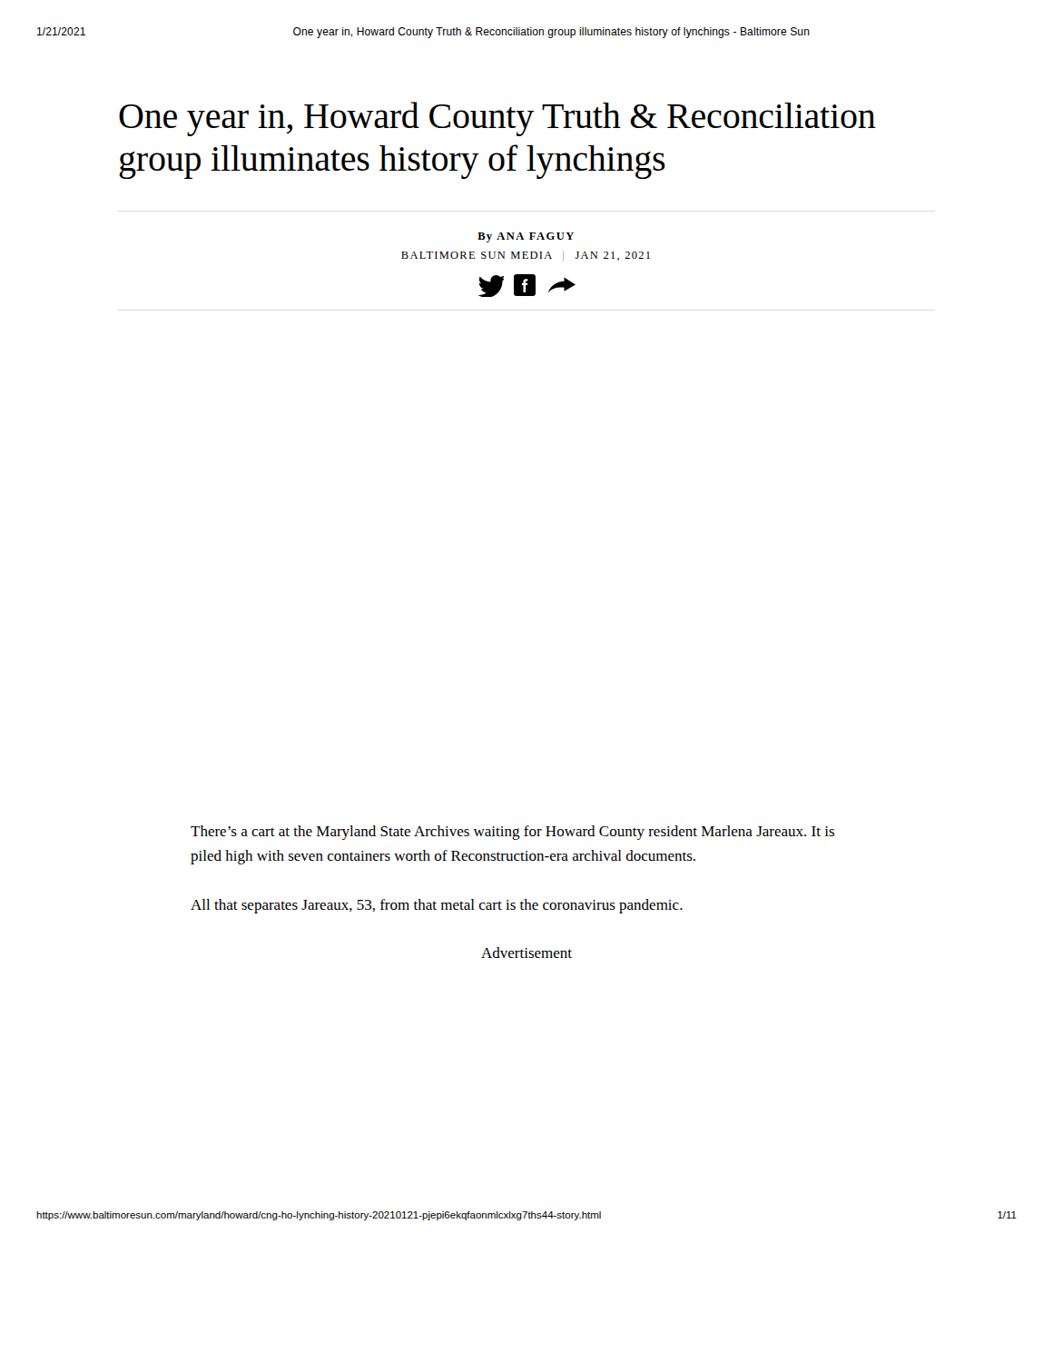1/21/2021 One year in, Howard County Truth & Reconciliation group illuminates history of lynchings - Baltimore Sun
One year in, Howard County Truth & Reconciliation group illuminates history of lynchings
By ANA FAGUY
BALTIMORE SUN MEDIA | JAN 21, 2021
There’s a cart at the Maryland State Archives waiting for Howard County resident Marlena Jareaux. It is piled high with seven containers worth of Reconstruction-era archival documents.
All that separates Jareaux, 53, from that metal cart is the coronavirus pandemic.
Advertisement
https://www.baltimoresun.com/maryland/howard/cng-ho-lynching-history-20210121-pjepi6ekqfaonmlcxlxg7ths44-story.html 1/11